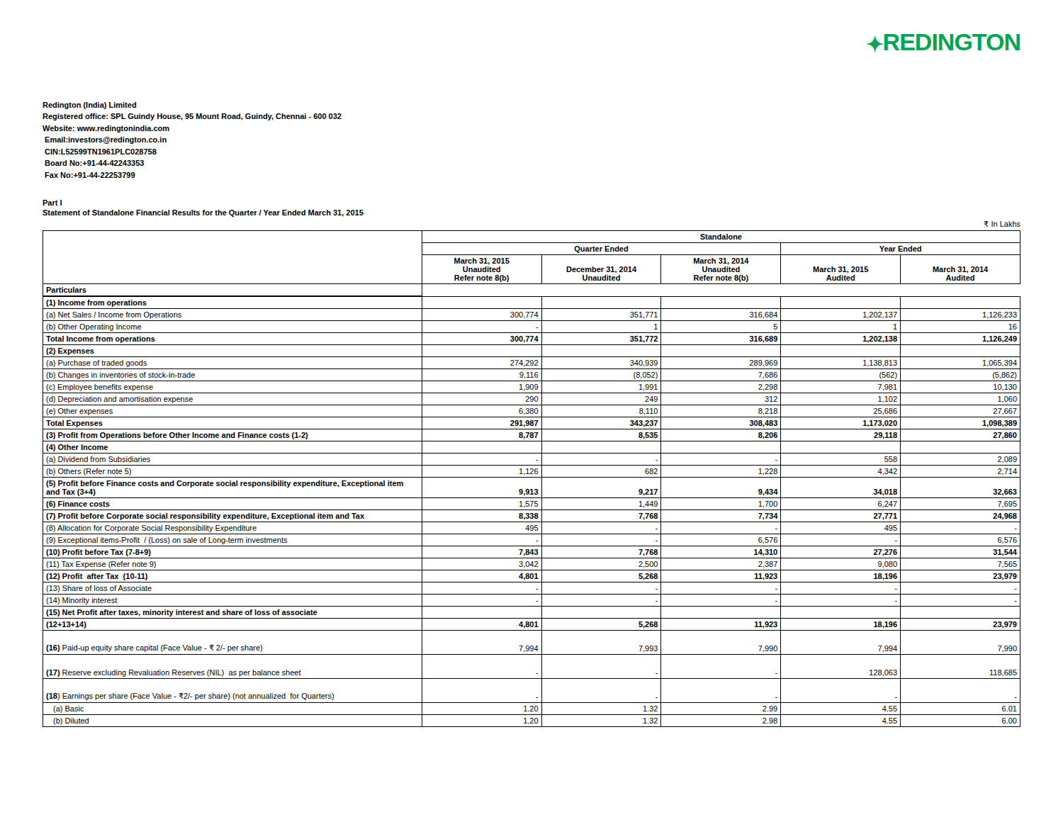✦REDINGTON
Redington (India) Limited
Registered office: SPL Guindy House, 95 Mount Road, Guindy, Chennai - 600 032
Website: www.redingtonindia.com
Email:investors@redington.co.in
CIN:L52599TN1961PLC028758
Board No:+91-44-42243353
Fax No:+91-44-22253799
Part I
Statement of Standalone Financial Results for the Quarter / Year Ended March 31, 2015
₹ In Lakhs
| | Standalone |
| --- | --- |
| Quarter Ended | Year Ended |
| March 31, 2015 Unaudited Refer note 8(b) | December 31, 2014 Unaudited | March 31, 2014 Unaudited Refer note 8(b) | March 31, 2015 Audited | March 31, 2014 Audited |
| Particulars | |
| (1) Income from operations | | | | | |
| (a) Net Sales / Income from Operations | 300,774 | 351,771 | 316,684 | 1,202,137 | 1,126,233 |
| (b) Other Operating Income | - | 1 | 5 | 1 | 16 |
| Total Income from operations | 300,774 | 351,772 | 316,689 | 1,202,138 | 1,126,249 |
| (2) Expenses | | | | | |
| (a) Purchase of traded goods | 274,292 | 340,939 | 289,969 | 1,138,813 | 1,065,394 |
| (b) Changes in inventories of stock-in-trade | 9,116 | (8,052) | 7,686 | (562) | (5,862) |
| (c) Employee benefits expense | 1,909 | 1,991 | 2,298 | 7,981 | 10,130 |
| (d) Depreciation and amortisation expense | 290 | 249 | 312 | 1,102 | 1,060 |
| (e) Other expenses | 6,380 | 8,110 | 8,218 | 25,686 | 27,667 |
| Total Expenses | 291,987 | 343,237 | 308,483 | 1,173,020 | 1,098,389 |
| (3) Profit from Operations before Other Income and Finance costs (1-2) | 8,787 | 8,535 | 8,206 | 29,118 | 27,860 |
| (4) Other Income | | | | | |
| (a) Dividend from Subsidiaries | - | - | - | 558 | 2,089 |
| (b) Others (Refer note 5) | 1,126 | 682 | 1,228 | 4,342 | 2,714 |
| (5) Profit before Finance costs and Corporate social responsibility expenditure, Exceptional item and Tax (3+4) | 9,913 | 9,217 | 9,434 | 34,018 | 32,663 |
| (6) Finance costs | 1,575 | 1,449 | 1,700 | 6,247 | 7,695 |
| (7) Profit before Corporate social responsibility expenditure, Exceptional item and Tax | 8,338 | 7,768 | 7,734 | 27,771 | 24,968 |
| (8) Allocation for Corporate Social Responsibility Expenditure | 495 | - | - | 495 | - |
| (9) Exceptional items-Profit / (Loss) on sale of Long-term investments | - | - | 6,576 | - | 6,576 |
| (10) Profit before Tax (7-8+9) | 7,843 | 7,768 | 14,310 | 27,276 | 31,544 |
| (11) Tax Expense (Refer note 9) | 3,042 | 2,500 | 2,387 | 9,080 | 7,565 |
| (12) Profit after Tax (10-11) | 4,801 | 5,268 | 11,923 | 18,196 | 23,979 |
| (13) Share of loss of Associate | - | - | - | - | - |
| (14) Minority interest | - | - | - | - | - |
| (15) Net Profit after taxes, minority interest and share of loss of associate | | | | | |
| (12+13+14) | 4,801 | 5,268 | 11,923 | 18,196 | 23,979 |
| (16) Paid-up equity share capital (Face Value - ₹ 2/- per share) | 7,994 | 7,993 | 7,990 | 7,994 | 7,990 |
| (17) Reserve excluding Revaluation Reserves (NIL) as per balance sheet | - | - | - | 128,063 | 118,685 |
| (18 ) Earnings per share (Face Value - ₹2/- per share) (not annualized for Quarters) | - | - | - | - | - |
| (a) Basic | 1.20 | 1.32 | 2.99 | 4.55 | 6.01 |
| (b) Diluted | 1.20 | 1.32 | 2.98 | 4.55 | 6.00 |